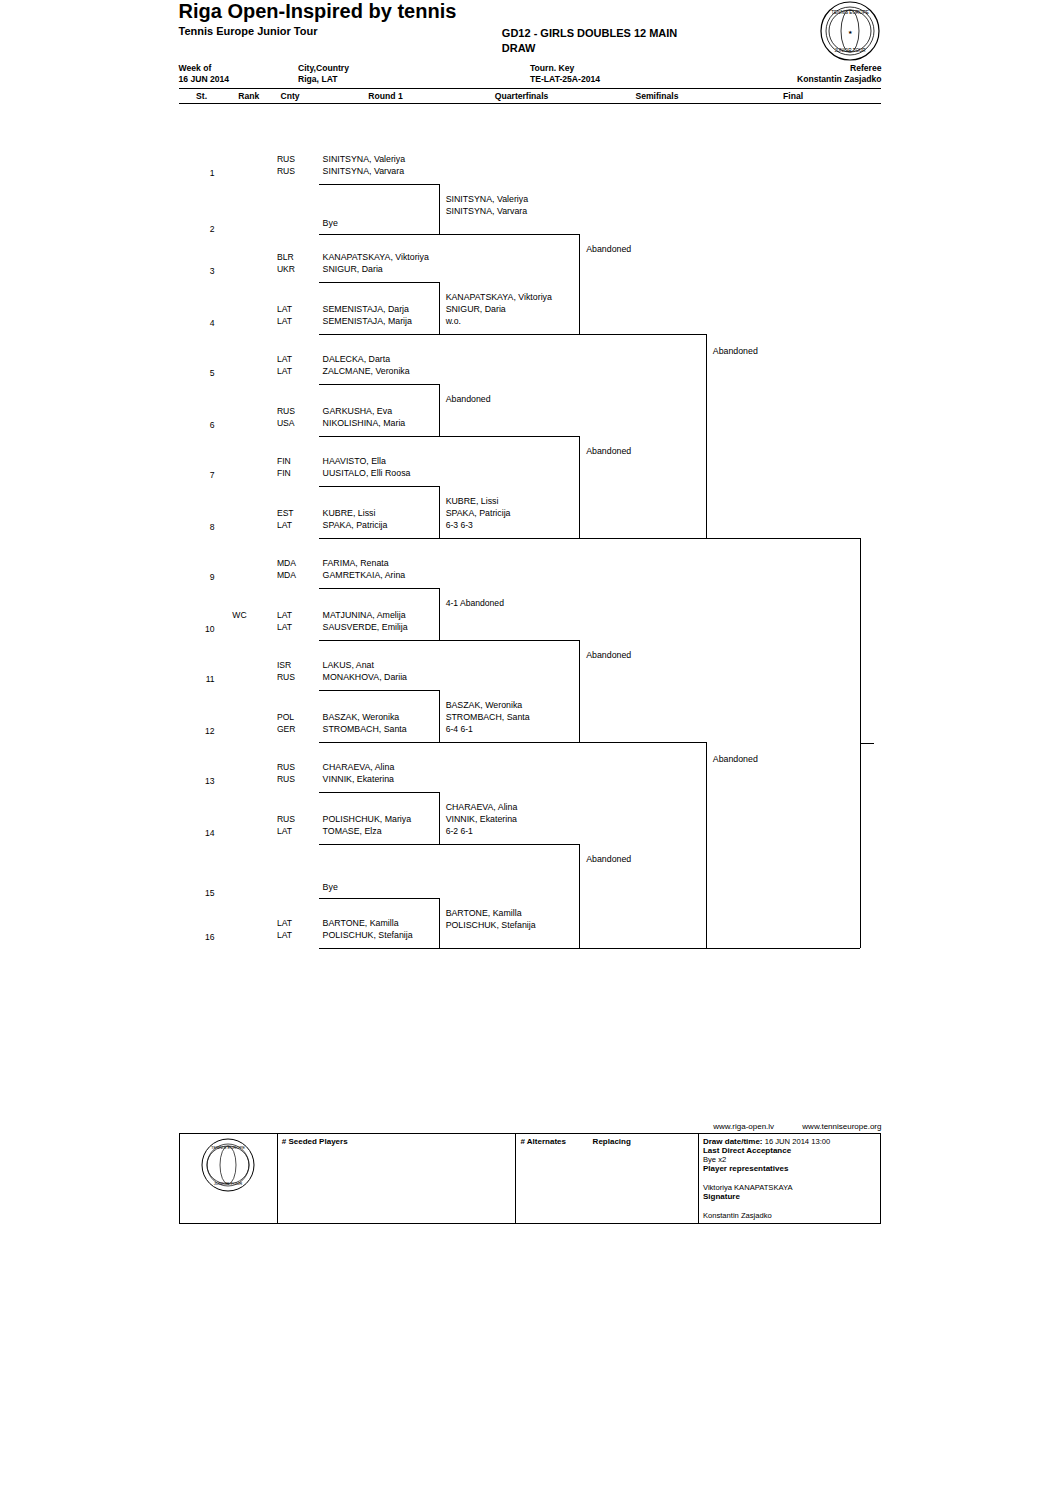TENNIS EUROPE JUNIOR TOUR ★
Riga Open-Inspired by tennis
Tennis Europe Junior Tour
GD12 - GIRLS DOUBLES 12 MAIN
DRAW
| Week of | City,Country | Tourn. Key | Referee |
| 16 JUN 2014 | Riga, LAT | TE-LAT-25A-2014 | Konstantin Zasjadko |
St. Rank Cnty Round 1 Quarterfinals Semifinals Final
1
RUS
RUS
SINITSYNA, Valeriya
SINITSYNA, Varvara
2
Bye
3
BLR
UKR
KANAPATSKAYA, Viktoriya
SNIGUR, Daria
4
LAT
LAT
SEMENISTAJA, Darja
SEMENISTAJA, Marija
5
LAT
LAT
DALECKA, Darta
ZALCMANE, Veronika
6
RUS
USA
GARKUSHA, Eva
NIKOLISHINA, Maria
7
FIN
FIN
HAAVISTO, Ella
UUSITALO, Elli Roosa
8
EST
LAT
KUBRE, Lissi
SPAKA, Patricija
9
MDA
MDA
FARIMA, Renata
GAMRETKAIA, Arina
WC
10
LAT
LAT
MATJUNINA, Amelija
SAUSVERDE, Emilija
11
ISR
RUS
LAKUS, Anat
MONAKHOVA, Dariia
12
POL
GER
BASZAK, Weronika
STROMBACH, Santa
13
RUS
RUS
CHARAEVA, Alina
VINNIK, Ekaterina
14
RUS
LAT
POLISHCHUK, Mariya
TOMASE, Elza
15
Bye
16
LAT
LAT
BARTONE, Kamilla
POLISCHUK, Stefanija
SINITSYNA, Valeriya
SINITSYNA, Varvara
KANAPATSKAYA, Viktoriya
SNIGUR, Daria
w.o.
Abandoned
KUBRE, Lissi
SPAKA, Patricija
6-3 6-3
4-1 Abandoned
BASZAK, Weronika
STROMBACH, Santa
6-4 6-1
CHARAEVA, Alina
VINNIK, Ekaterina
6-2 6-1
BARTONE, Kamilla
POLISCHUK, Stefanija
Abandoned
Abandoned
Abandoned
Abandoned
Abandoned
Abandoned
www.riga-open.lv www.tenniseurope.org
| TENNIS EUROPE JUNIOR TOUR | # Seeded Players | # Alternates Replacing | Draw date/time: 16 JUN 2014 13:00 Last Direct Acceptance Bye x2 Player representatives Viktoriya KANAPATSKAYA Signature Konstantin Zasjadko |